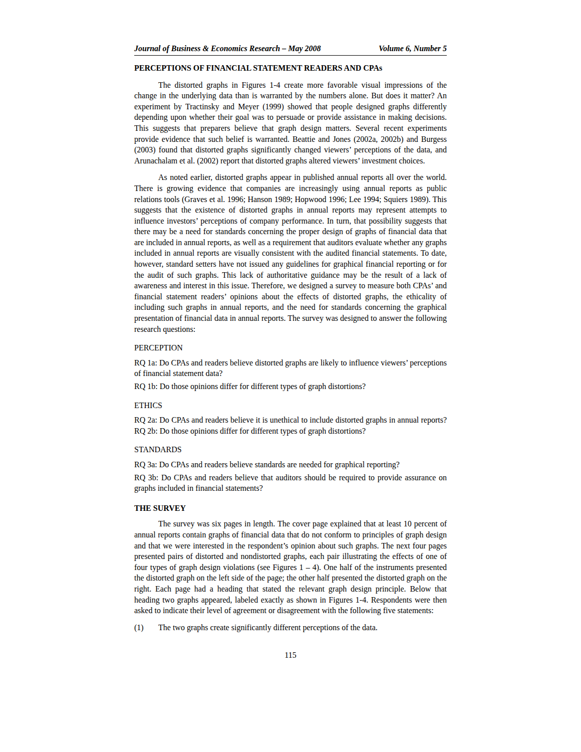Journal of Business & Economics Research – May 2008 Volume 6, Number 5
PERCEPTIONS OF FINANCIAL STATEMENT READERS AND CPAs
The distorted graphs in Figures 1-4 create more favorable visual impressions of the change in the underlying data than is warranted by the numbers alone. But does it matter? An experiment by Tractinsky and Meyer (1999) showed that people designed graphs differently depending upon whether their goal was to persuade or provide assistance in making decisions. This suggests that preparers believe that graph design matters. Several recent experiments provide evidence that such belief is warranted. Beattie and Jones (2002a, 2002b) and Burgess (2003) found that distorted graphs significantly changed viewers’ perceptions of the data, and Arunachalam et al. (2002) report that distorted graphs altered viewers’ investment choices.
As noted earlier, distorted graphs appear in published annual reports all over the world. There is growing evidence that companies are increasingly using annual reports as public relations tools (Graves et al. 1996; Hanson 1989; Hopwood 1996; Lee 1994; Squiers 1989). This suggests that the existence of distorted graphs in annual reports may represent attempts to influence investors’ perceptions of company performance. In turn, that possibility suggests that there may be a need for standards concerning the proper design of graphs of financial data that are included in annual reports, as well as a requirement that auditors evaluate whether any graphs included in annual reports are visually consistent with the audited financial statements. To date, however, standard setters have not issued any guidelines for graphical financial reporting or for the audit of such graphs. This lack of authoritative guidance may be the result of a lack of awareness and interest in this issue. Therefore, we designed a survey to measure both CPAs’ and financial statement readers’ opinions about the effects of distorted graphs, the ethicality of including such graphs in annual reports, and the need for standards concerning the graphical presentation of financial data in annual reports. The survey was designed to answer the following research questions:
PERCEPTION
RQ 1a: Do CPAs and readers believe distorted graphs are likely to influence viewers’ perceptions of financial statement data?
RQ 1b: Do those opinions differ for different types of graph distortions?
ETHICS
RQ 2a: Do CPAs and readers believe it is unethical to include distorted graphs in annual reports? RQ 2b: Do those opinions differ for different types of graph distortions?
STANDARDS
RQ 3a: Do CPAs and readers believe standards are needed for graphical reporting?
RQ 3b: Do CPAs and readers believe that auditors should be required to provide assurance on graphs included in financial statements?
THE SURVEY
The survey was six pages in length. The cover page explained that at least 10 percent of annual reports contain graphs of financial data that do not conform to principles of graph design and that we were interested in the respondent’s opinion about such graphs. The next four pages presented pairs of distorted and nondistorted graphs, each pair illustrating the effects of one of four types of graph design violations (see Figures 1 – 4). One half of the instruments presented the distorted graph on the left side of the page; the other half presented the distorted graph on the right. Each page had a heading that stated the relevant graph design principle. Below that heading two graphs appeared, labeled exactly as shown in Figures 1-4. Respondents were then asked to indicate their level of agreement or disagreement with the following five statements:
(1) The two graphs create significantly different perceptions of the data.
115